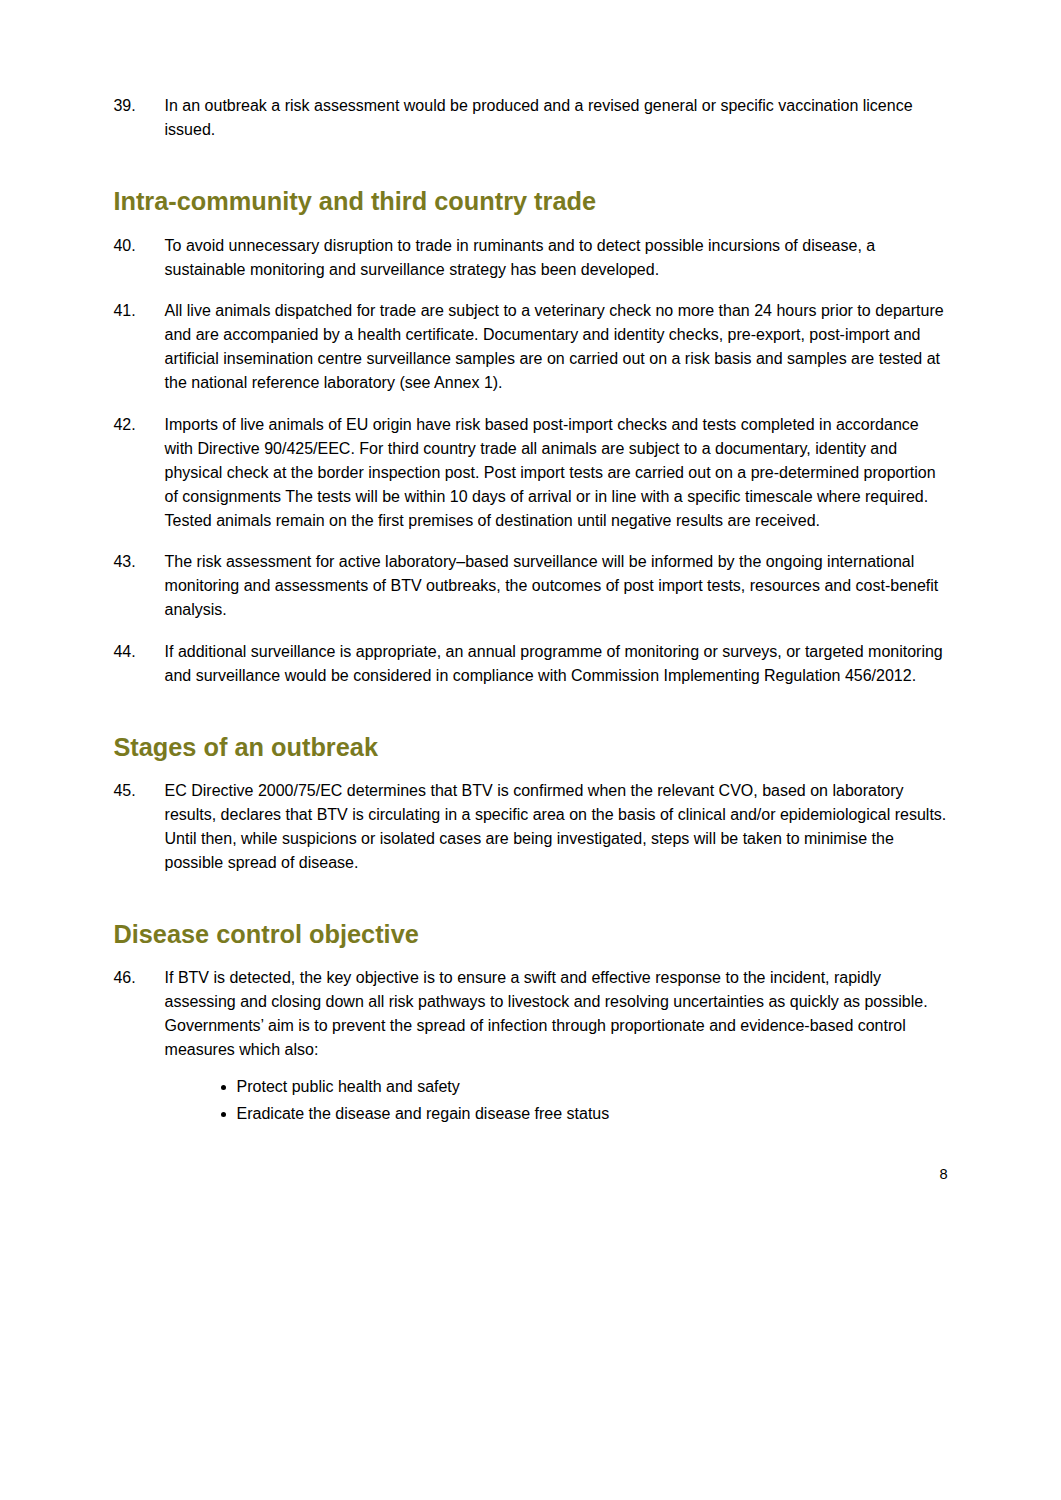39. In an outbreak a risk assessment would be produced and a revised general or specific vaccination licence issued.
Intra-community and third country trade
40. To avoid unnecessary disruption to trade in ruminants and to detect possible incursions of disease, a sustainable monitoring and surveillance strategy has been developed.
41. All live animals dispatched for trade are subject to a veterinary check no more than 24 hours prior to departure and are accompanied by a health certificate. Documentary and identity checks, pre-export, post-import and artificial insemination centre surveillance samples are on carried out on a risk basis and samples are tested at the national reference laboratory (see Annex 1).
42. Imports of live animals of EU origin have risk based post-import checks and tests completed in accordance with Directive 90/425/EEC. For third country trade all animals are subject to a documentary, identity and physical check at the border inspection post. Post import tests are carried out on a pre-determined proportion of consignments The tests will be within 10 days of arrival or in line with a specific timescale where required. Tested animals remain on the first premises of destination until negative results are received.
43. The risk assessment for active laboratory–based surveillance will be informed by the ongoing international monitoring and assessments of BTV outbreaks, the outcomes of post import tests, resources and cost-benefit analysis.
44. If additional surveillance is appropriate, an annual programme of monitoring or surveys, or targeted monitoring and surveillance would be considered in compliance with Commission Implementing Regulation 456/2012.
Stages of an outbreak
45. EC Directive 2000/75/EC determines that BTV is confirmed when the relevant CVO, based on laboratory results, declares that BTV is circulating in a specific area on the basis of clinical and/or epidemiological results. Until then, while suspicions or isolated cases are being investigated, steps will be taken to minimise the possible spread of disease.
Disease control objective
46. If BTV is detected, the key objective is to ensure a swift and effective response to the incident, rapidly assessing and closing down all risk pathways to livestock and resolving uncertainties as quickly as possible. Governments’ aim is to prevent the spread of infection through proportionate and evidence-based control measures which also:
Protect public health and safety
Eradicate the disease and regain disease free status
8